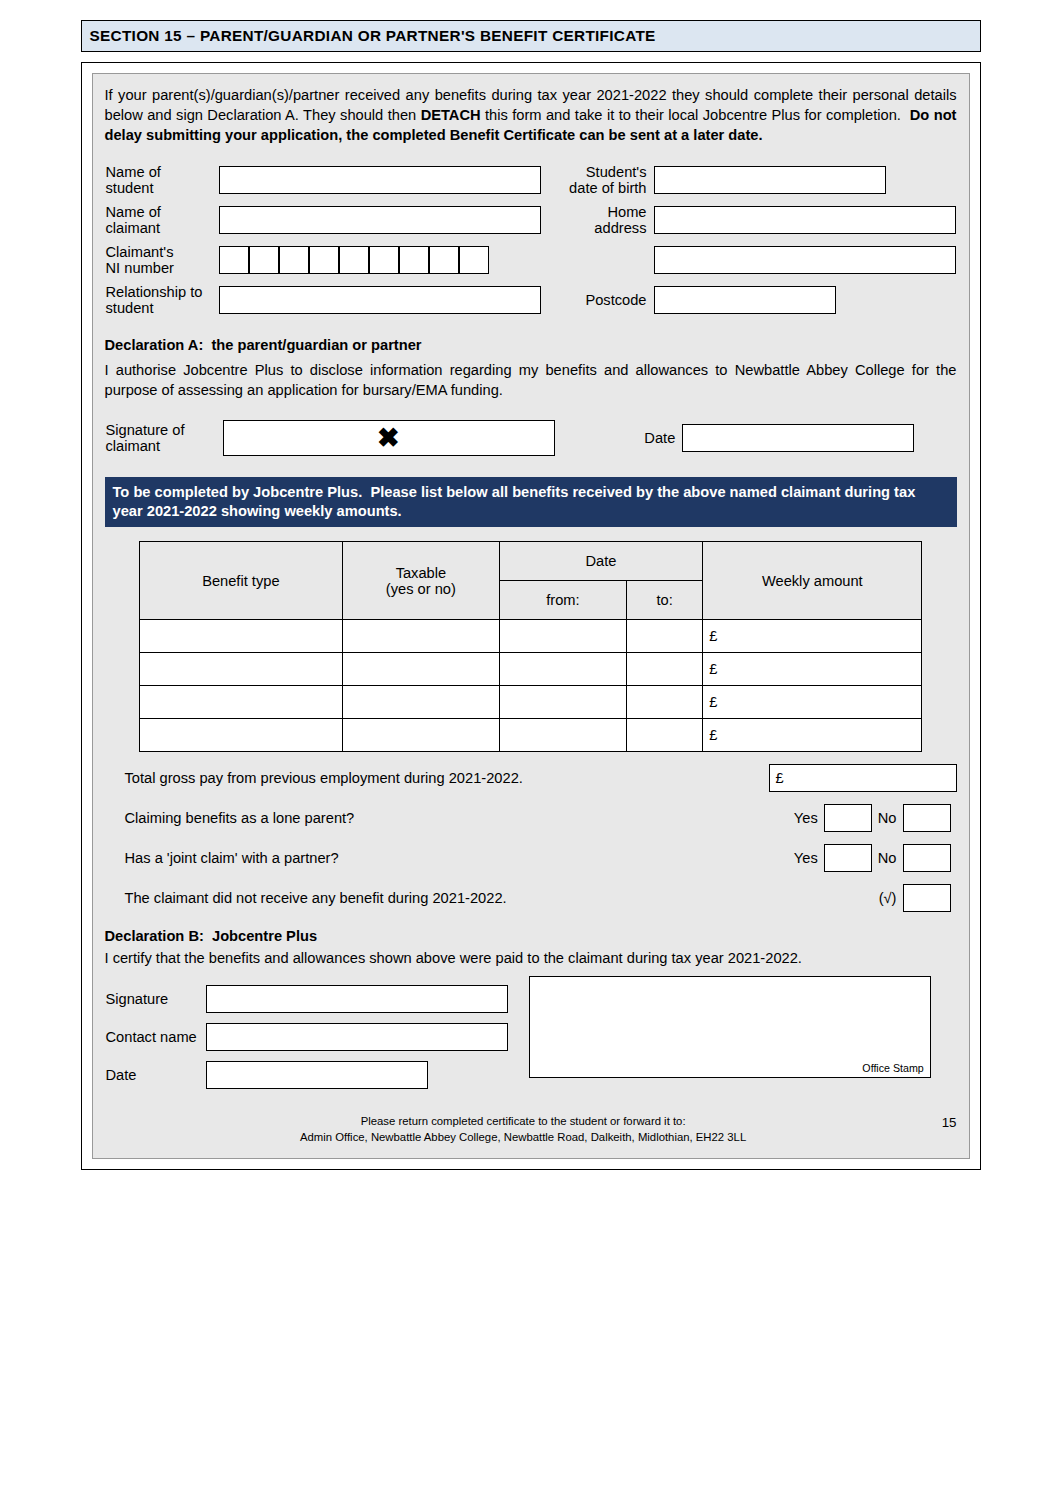SECTION 15 – PARENT/GUARDIAN OR PARTNER'S BENEFIT CERTIFICATE
If your parent(s)/guardian(s)/partner received any benefits during tax year 2021-2022 they should complete their personal details below and sign Declaration A. They should then DETACH this form and take it to their local Jobcentre Plus for completion. Do not delay submitting your application, the completed Benefit Certificate can be sent at a later date.
| Name of student | | Student's date of birth | |
| Name of claimant | | Home address | |
| Claimant's NI number | | | |
| Relationship to student | | Postcode | |
Declaration A: the parent/guardian or partner
I authorise Jobcentre Plus to disclose information regarding my benefits and allowances to Newbattle Abbey College for the purpose of assessing an application for bursary/EMA funding.
| Signature of claimant | ✖ | Date | |
To be completed by Jobcentre Plus. Please list below all benefits received by the above named claimant during tax year 2021-2022 showing weekly amounts.
| Benefit type | Taxable (yes or no) | Date | Weekly amount |
| --- | --- | --- | --- |
| from: | to: |
| | | | | £ |
| | | | | £ |
| | | | | £ |
| | | | | £ |
Total gross pay from previous employment during 2021-2022. £
Claiming benefits as a lone parent? Yes No
Has a 'joint claim' with a partner? Yes No
The claimant did not receive any benefit during 2021-2022. (√)
Declaration B: Jobcentre Plus
I certify that the benefits and allowances shown above were paid to the claimant during tax year 2021-2022.
| Signature | |
| Contact name | |
| Date | |
Office Stamp
15 Please return completed certificate to the student or forward it to:
Admin Office, Newbattle Abbey College, Newbattle Road, Dalkeith, Midlothian, EH22 3LL